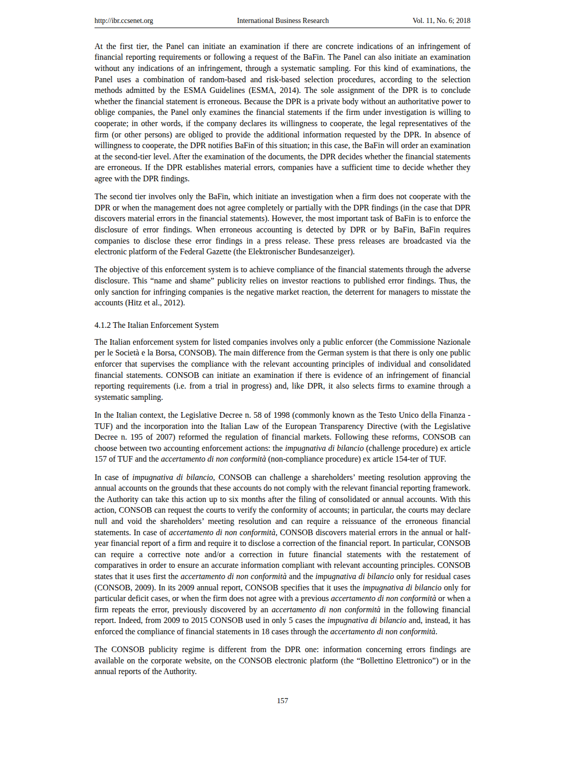http://ibr.ccsenet.org International Business Research Vol. 11, No. 6; 2018
At the first tier, the Panel can initiate an examination if there are concrete indications of an infringement of financial reporting requirements or following a request of the BaFin. The Panel can also initiate an examination without any indications of an infringement, through a systematic sampling. For this kind of examinations, the Panel uses a combination of random-based and risk-based selection procedures, according to the selection methods admitted by the ESMA Guidelines (ESMA, 2014). The sole assignment of the DPR is to conclude whether the financial statement is erroneous. Because the DPR is a private body without an authoritative power to oblige companies, the Panel only examines the financial statements if the firm under investigation is willing to cooperate; in other words, if the company declares its willingness to cooperate, the legal representatives of the firm (or other persons) are obliged to provide the additional information requested by the DPR. In absence of willingness to cooperate, the DPR notifies BaFin of this situation; in this case, the BaFin will order an examination at the second-tier level. After the examination of the documents, the DPR decides whether the financial statements are erroneous. If the DPR establishes material errors, companies have a sufficient time to decide whether they agree with the DPR findings.
The second tier involves only the BaFin, which initiate an investigation when a firm does not cooperate with the DPR or when the management does not agree completely or partially with the DPR findings (in the case that DPR discovers material errors in the financial statements). However, the most important task of BaFin is to enforce the disclosure of error findings. When erroneous accounting is detected by DPR or by BaFin, BaFin requires companies to disclose these error findings in a press release. These press releases are broadcasted via the electronic platform of the Federal Gazette (the Elektronischer Bundesanzeiger).
The objective of this enforcement system is to achieve compliance of the financial statements through the adverse disclosure. This “name and shame” publicity relies on investor reactions to published error findings. Thus, the only sanction for infringing companies is the negative market reaction, the deterrent for managers to misstate the accounts (Hitz et al., 2012).
4.1.2 The Italian Enforcement System
The Italian enforcement system for listed companies involves only a public enforcer (the Commissione Nazionale per le Società e la Borsa, CONSOB). The main difference from the German system is that there is only one public enforcer that supervises the compliance with the relevant accounting principles of individual and consolidated financial statements. CONSOB can initiate an examination if there is evidence of an infringement of financial reporting requirements (i.e. from a trial in progress) and, like DPR, it also selects firms to examine through a systematic sampling.
In the Italian context, the Legislative Decree n. 58 of 1998 (commonly known as the Testo Unico della Finanza - TUF) and the incorporation into the Italian Law of the European Transparency Directive (with the Legislative Decree n. 195 of 2007) reformed the regulation of financial markets. Following these reforms, CONSOB can choose between two accounting enforcement actions: the impugnativa di bilancio (challenge procedure) ex article 157 of TUF and the accertamento di non conformità (non-compliance procedure) ex article 154-ter of TUF.
In case of impugnativa di bilancio, CONSOB can challenge a shareholders’ meeting resolution approving the annual accounts on the grounds that these accounts do not comply with the relevant financial reporting framework. the Authority can take this action up to six months after the filing of consolidated or annual accounts. With this action, CONSOB can request the courts to verify the conformity of accounts; in particular, the courts may declare null and void the shareholders’ meeting resolution and can require a reissuance of the erroneous financial statements. In case of accertamento di non conformità, CONSOB discovers material errors in the annual or half-year financial report of a firm and require it to disclose a correction of the financial report. In particular, CONSOB can require a corrective note and/or a correction in future financial statements with the restatement of comparatives in order to ensure an accurate information compliant with relevant accounting principles. CONSOB states that it uses first the accertamento di non conformità and the impugnativa di bilancio only for residual cases (CONSOB, 2009). In its 2009 annual report, CONSOB specifies that it uses the impugnativa di bilancio only for particular deficit cases, or when the firm does not agree with a previous accertamento di non conformità or when a firm repeats the error, previously discovered by an accertamento di non conformità in the following financial report. Indeed, from 2009 to 2015 CONSOB used in only 5 cases the impugnativa di bilancio and, instead, it has enforced the compliance of financial statements in 18 cases through the accertamento di non conformità.
The CONSOB publicity regime is different from the DPR one: information concerning errors findings are available on the corporate website, on the CONSOB electronic platform (the “Bollettino Elettronico”) or in the annual reports of the Authority.
157